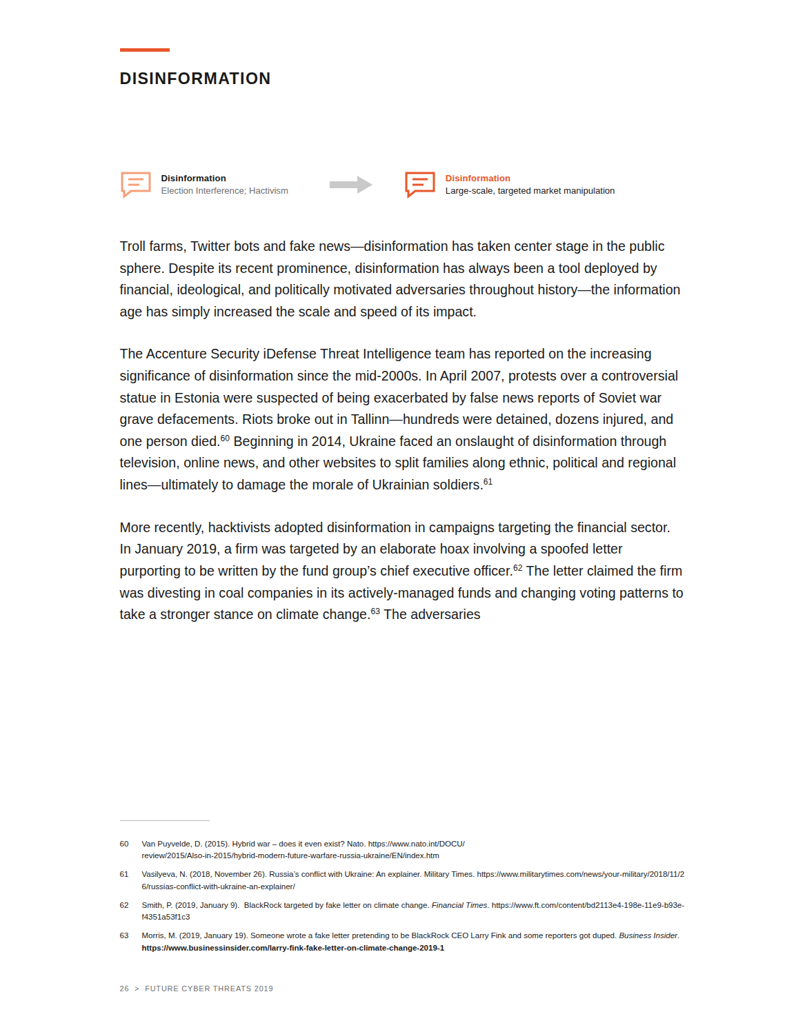Disinformation
Disinformation
Election Interference; Hactivism
Disinformation
Large-scale, targeted market manipulation
Troll farms, Twitter bots and fake news—disinformation has taken center stage in the public sphere. Despite its recent prominence, disinformation has always been a tool deployed by financial, ideological, and politically motivated adversaries throughout history—the information age has simply increased the scale and speed of its impact.
The Accenture Security iDefense Threat Intelligence team has reported on the increasing significance of disinformation since the mid-2000s. In April 2007, protests over a controversial statue in Estonia were suspected of being exacerbated by false news reports of Soviet war grave defacements. Riots broke out in Tallinn—hundreds were detained, dozens injured, and one person died.60 Beginning in 2014, Ukraine faced an onslaught of disinformation through television, online news, and other websites to split families along ethnic, political and regional lines—ultimately to damage the morale of Ukrainian soldiers.61
More recently, hacktivists adopted disinformation in campaigns targeting the financial sector. In January 2019, a firm was targeted by an elaborate hoax involving a spoofed letter purporting to be written by the fund group’s chief executive officer.62 The letter claimed the firm was divesting in coal companies in its actively-managed funds and changing voting patterns to take a stronger stance on climate change.63 The adversaries
60
Van Puyvelde, D. (2015). Hybrid war – does it even exist? Nato. https://www.nato.int/DOCU/
review/2015/Also-in-2015/hybrid-modern-future-warfare-russia-ukraine/EN/index.htm
61
Vasilyeva, N. (2018, November 26). Russia’s conflict with Ukraine: An explainer. Military Times. https://www.militarytimes.com/news/your-military/2018/11/26/russias-conflict-with-ukraine-an-explainer/
62
Smith, P. (2019, January 9). BlackRock targeted by fake letter on climate change. Financial Times. https://www.ft.com/content/bd2113e4-198e-11e9-b93e-f4351a53f1c3
63
Morris, M. (2019, January 19). Someone wrote a fake letter pretending to be BlackRock CEO Larry Fink and some reporters got duped. Business Insider. https://www.businessinsider.com/larry-fink-fake-letter-on-climate-change-2019-1
26 > Future Cyber Threats 2019